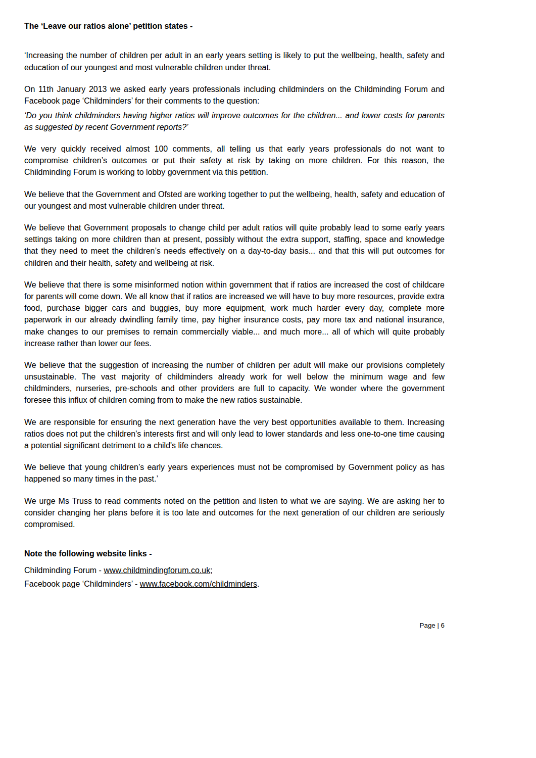The ‘Leave our ratios alone’ petition states -
‘Increasing the number of children per adult in an early years setting is likely to put the wellbeing, health, safety and education of our youngest and most vulnerable children under threat.
On 11th January 2013 we asked early years professionals including childminders on the Childminding Forum and Facebook page ‘Childminders’ for their comments to the question:
‘Do you think childminders having higher ratios will improve outcomes for the children... and lower costs for parents as suggested by recent Government reports?’
We very quickly received almost 100 comments, all telling us that early years professionals do not want to compromise children’s outcomes or put their safety at risk by taking on more children. For this reason, the Childminding Forum is working to lobby government via this petition.
We believe that the Government and Ofsted are working together to put the wellbeing, health, safety and education of our youngest and most vulnerable children under threat.
We believe that Government proposals to change child per adult ratios will quite probably lead to some early years settings taking on more children than at present, possibly without the extra support, staffing, space and knowledge that they need to meet the children’s needs effectively on a day-to-day basis... and that this will put outcomes for children and their health, safety and wellbeing at risk.
We believe that there is some misinformed notion within government that if ratios are increased the cost of childcare for parents will come down. We all know that if ratios are increased we will have to buy more resources, provide extra food, purchase bigger cars and buggies, buy more equipment, work much harder every day, complete more paperwork in our already dwindling family time, pay higher insurance costs, pay more tax and national insurance, make changes to our premises to remain commercially viable... and much more... all of which will quite probably increase rather than lower our fees.
We believe that the suggestion of increasing the number of children per adult will make our provisions completely unsustainable. The vast majority of childminders already work for well below the minimum wage and few childminders, nurseries, pre-schools and other providers are full to capacity. We wonder where the government foresee this influx of children coming from to make the new ratios sustainable.
We are responsible for ensuring the next generation have the very best opportunities available to them. Increasing ratios does not put the children's interests first and will only lead to lower standards and less one-to-one time causing a potential significant detriment to a child's life chances.
We believe that young children’s early years experiences must not be compromised by Government policy as has happened so many times in the past.’
We urge Ms Truss to read comments noted on the petition and listen to what we are saying. We are asking her to consider changing her plans before it is too late and outcomes for the next generation of our children are seriously compromised.
Note the following website links -
Childminding Forum - www.childmindingforum.co.uk;
Facebook page ‘Childminders’ - www.facebook.com/childminders.
Page | 6